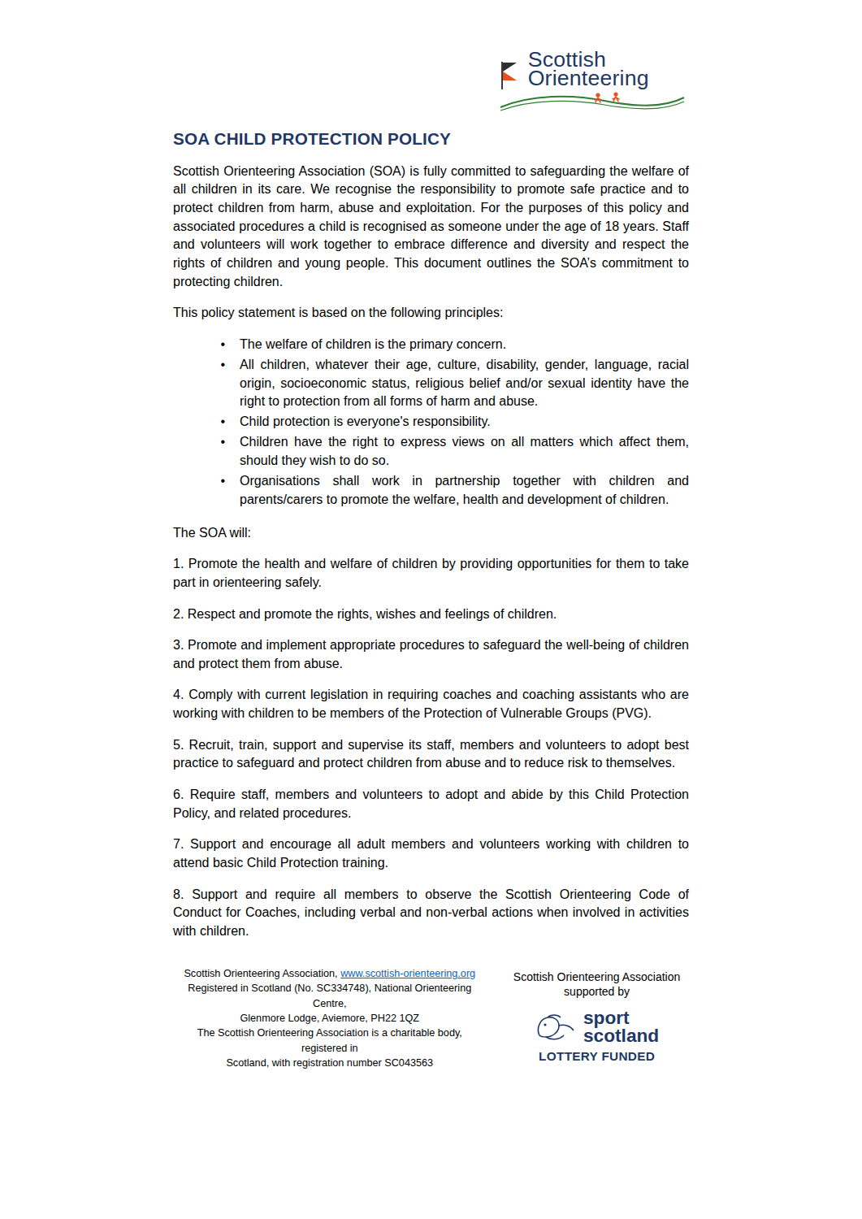Scottish
Orienteering
SOA CHILD PROTECTION POLICY
Scottish Orienteering Association (SOA) is fully committed to safeguarding the welfare of all children in its care. We recognise the responsibility to promote safe practice and to protect children from harm, abuse and exploitation. For the purposes of this policy and associated procedures a child is recognised as someone under the age of 18 years. Staff and volunteers will work together to embrace difference and diversity and respect the rights of children and young people. This document outlines the SOA’s commitment to protecting children.
This policy statement is based on the following principles:
The welfare of children is the primary concern.
All children, whatever their age, culture, disability, gender, language, racial origin, socioeconomic status, religious belief and/or sexual identity have the right to protection from all forms of harm and abuse.
Child protection is everyone's responsibility.
Children have the right to express views on all matters which affect them, should they wish to do so.
Organisations shall work in partnership together with children and parents/carers to promote the welfare, health and development of children.
The SOA will:
1. Promote the health and welfare of children by providing opportunities for them to take part in orienteering safely.
2. Respect and promote the rights, wishes and feelings of children.
3. Promote and implement appropriate procedures to safeguard the well-being of children and protect them from abuse.
4. Comply with current legislation in requiring coaches and coaching assistants who are working with children to be members of the Protection of Vulnerable Groups (PVG).
5. Recruit, train, support and supervise its staff, members and volunteers to adopt best practice to safeguard and protect children from abuse and to reduce risk to themselves.
6. Require staff, members and volunteers to adopt and abide by this Child Protection Policy, and related procedures.
7. Support and encourage all adult members and volunteers working with children to attend basic Child Protection training.
8. Support and require all members to observe the Scottish Orienteering Code of Conduct for Coaches, including verbal and non-verbal actions when involved in activities with children.
Scottish Orienteering Association, www.scottish-orienteering.org
Registered in Scotland (No. SC334748), National Orienteering Centre,
Glenmore Lodge, Aviemore, PH22 1QZ
The Scottish Orienteering Association is a charitable body, registered in
Scotland, with registration number SC043563
Scottish Orienteering Association supported by
sport
scotland
LOTTERY FUNDED